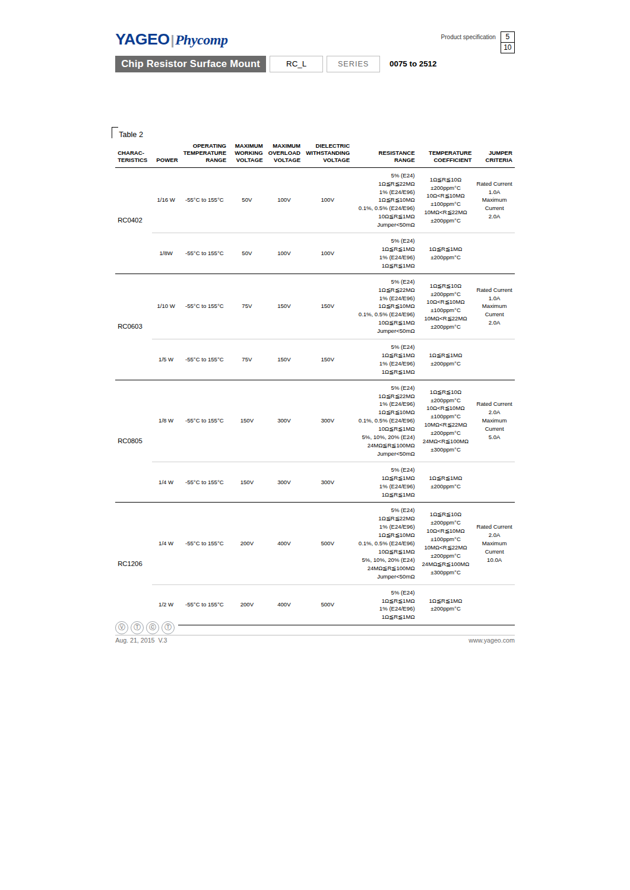YAGEO|Phycomp
Product specification
5
10
Chip Resistor Surface Mount
RC_L
SERIES
0075 to 2512
Table 2
| CHARAC- TERISTICS | POWER | OPERATING TEMPERATURE RANGE | MAXIMUM WORKING VOLTAGE | MAXIMUM OVERLOAD VOLTAGE | DIELECTRIC WITHSTANDING VOLTAGE | RESISTANCE RANGE | TEMPERATURE COEFFICIENT | JUMPER CRITERIA |
| --- | --- | --- | --- | --- | --- | --- | --- | --- |
| RC0402 | 1/16 W | -55°C to 155°C | 50V | 100V | 100V | 5% (E24) 1Ω≦R≦22MΩ 1% (E24/E96) 1Ω≦R≦10MΩ 0.1%, 0.5% (E24/E96) 10Ω≦R≦1MΩ Jumper<50mΩ | 1Ω≦R≦10Ω ±200ppm°C 10Ω<R≦10MΩ ±100ppm°C 10MΩ<R≦22MΩ ±200ppm°C | Rated Current 1.0A Maximum Current 2.0A |
| 1/8W | -55°C to 155°C | 50V | 100V | 100V | 5% (E24) 1Ω≦R≦1MΩ 1% (E24/E96) 1Ω≦R≦1MΩ | 1Ω≦R≦1MΩ ±200ppm°C | |
| RC0603 | 1/10 W | -55°C to 155°C | 75V | 150V | 150V | 5% (E24) 1Ω≦R≦22MΩ 1% (E24/E96) 1Ω≦R≦10MΩ 0.1%, 0.5% (E24/E96) 10Ω≦R≦1MΩ Jumper<50mΩ | 1Ω≦R≦10Ω ±200ppm°C 10Ω<R≦10MΩ ±100ppm°C 10MΩ<R≦22MΩ ±200ppm°C | Rated Current 1.0A Maximum Current 2.0A |
| 1/5 W | -55°C to 155°C | 75V | 150V | 150V | 5% (E24) 1Ω≦R≦1MΩ 1% (E24/E96) 1Ω≦R≦1MΩ | 1Ω≦R≦1MΩ ±200ppm°C | |
| RC0805 | 1/8 W | -55°C to 155°C | 150V | 300V | 300V | 5% (E24) 1Ω≦R≦22MΩ 1% (E24/E96) 1Ω≦R≦10MΩ 0.1%, 0.5% (E24/E96) 10Ω≦R≦1MΩ 5%, 10%, 20% (E24) 24MΩ≦R≦100MΩ Jumper<50mΩ | 1Ω≦R≦10Ω ±200ppm°C 10Ω<R≦10MΩ ±100ppm°C 10MΩ<R≦22MΩ ±200ppm°C 24MΩ<R≦100MΩ ±300ppm°C | Rated Current 2.0A Maximum Current 5.0A |
| 1/4 W | -55°C to 155°C | 150V | 300V | 300V | 5% (E24) 1Ω≦R≦1MΩ 1% (E24/E96) 1Ω≦R≦1MΩ | 1Ω≦R≦1MΩ ±200ppm°C | |
| RC1206 | 1/4 W | -55°C to 155°C | 200V | 400V | 500V | 5% (E24) 1Ω≦R≦22MΩ 1% (E24/E96) 1Ω≦R≦10MΩ 0.1%, 0.5% (E24/E96) 10Ω≦R≦1MΩ 5%, 10%, 20% (E24) 24MΩ≦R≦100MΩ Jumper<50mΩ | 1Ω≦R≦10Ω ±200ppm°C 10Ω<R≦10MΩ ±100ppm°C 10MΩ<R≦22MΩ ±200ppm°C 24MΩ≦R≦100MΩ ±300ppm°C | Rated Current 2.0A Maximum Current 10.0A |
| 1/2 W | -55°C to 155°C | 200V | 400V | 500V | 5% (E24) 1Ω≦R≦1MΩ 1% (E24/E96) 1Ω≦R≦1MΩ | 1Ω≦R≦1MΩ ±200ppm°C | |
Ⓥ Ⓣ ⓒ Ⓣ
Aug. 21, 2015 V.3
www.yageo.com